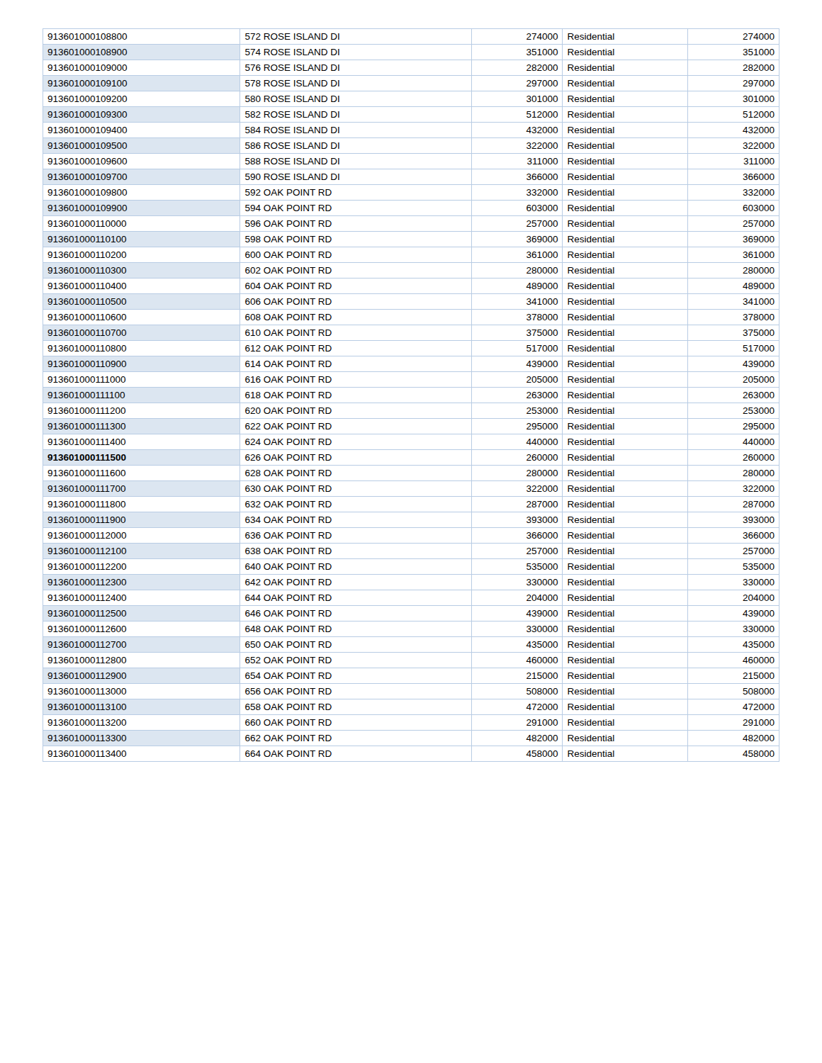| 913601000108800 | 572 ROSE ISLAND DI | 274000 | Residential | 274000 |
| 913601000108900 | 574 ROSE ISLAND DI | 351000 | Residential | 351000 |
| 913601000109000 | 576 ROSE ISLAND DI | 282000 | Residential | 282000 |
| 913601000109100 | 578 ROSE ISLAND DI | 297000 | Residential | 297000 |
| 913601000109200 | 580 ROSE ISLAND DI | 301000 | Residential | 301000 |
| 913601000109300 | 582 ROSE ISLAND DI | 512000 | Residential | 512000 |
| 913601000109400 | 584 ROSE ISLAND DI | 432000 | Residential | 432000 |
| 913601000109500 | 586 ROSE ISLAND DI | 322000 | Residential | 322000 |
| 913601000109600 | 588 ROSE ISLAND DI | 311000 | Residential | 311000 |
| 913601000109700 | 590 ROSE ISLAND DI | 366000 | Residential | 366000 |
| 913601000109800 | 592 OAK POINT RD | 332000 | Residential | 332000 |
| 913601000109900 | 594 OAK POINT RD | 603000 | Residential | 603000 |
| 913601000110000 | 596 OAK POINT RD | 257000 | Residential | 257000 |
| 913601000110100 | 598 OAK POINT RD | 369000 | Residential | 369000 |
| 913601000110200 | 600 OAK POINT RD | 361000 | Residential | 361000 |
| 913601000110300 | 602 OAK POINT RD | 280000 | Residential | 280000 |
| 913601000110400 | 604 OAK POINT RD | 489000 | Residential | 489000 |
| 913601000110500 | 606 OAK POINT RD | 341000 | Residential | 341000 |
| 913601000110600 | 608 OAK POINT RD | 378000 | Residential | 378000 |
| 913601000110700 | 610 OAK POINT RD | 375000 | Residential | 375000 |
| 913601000110800 | 612 OAK POINT RD | 517000 | Residential | 517000 |
| 913601000110900 | 614 OAK POINT RD | 439000 | Residential | 439000 |
| 913601000111000 | 616 OAK POINT RD | 205000 | Residential | 205000 |
| 913601000111100 | 618 OAK POINT RD | 263000 | Residential | 263000 |
| 913601000111200 | 620 OAK POINT RD | 253000 | Residential | 253000 |
| 913601000111300 | 622 OAK POINT RD | 295000 | Residential | 295000 |
| 913601000111400 | 624 OAK POINT RD | 440000 | Residential | 440000 |
| 913601000111500 | 626 OAK POINT RD | 260000 | Residential | 260000 |
| 913601000111600 | 628 OAK POINT RD | 280000 | Residential | 280000 |
| 913601000111700 | 630 OAK POINT RD | 322000 | Residential | 322000 |
| 913601000111800 | 632 OAK POINT RD | 287000 | Residential | 287000 |
| 913601000111900 | 634 OAK POINT RD | 393000 | Residential | 393000 |
| 913601000112000 | 636 OAK POINT RD | 366000 | Residential | 366000 |
| 913601000112100 | 638 OAK POINT RD | 257000 | Residential | 257000 |
| 913601000112200 | 640 OAK POINT RD | 535000 | Residential | 535000 |
| 913601000112300 | 642 OAK POINT RD | 330000 | Residential | 330000 |
| 913601000112400 | 644 OAK POINT RD | 204000 | Residential | 204000 |
| 913601000112500 | 646 OAK POINT RD | 439000 | Residential | 439000 |
| 913601000112600 | 648 OAK POINT RD | 330000 | Residential | 330000 |
| 913601000112700 | 650 OAK POINT RD | 435000 | Residential | 435000 |
| 913601000112800 | 652 OAK POINT RD | 460000 | Residential | 460000 |
| 913601000112900 | 654 OAK POINT RD | 215000 | Residential | 215000 |
| 913601000113000 | 656 OAK POINT RD | 508000 | Residential | 508000 |
| 913601000113100 | 658 OAK POINT RD | 472000 | Residential | 472000 |
| 913601000113200 | 660 OAK POINT RD | 291000 | Residential | 291000 |
| 913601000113300 | 662 OAK POINT RD | 482000 | Residential | 482000 |
| 913601000113400 | 664 OAK POINT RD | 458000 | Residential | 458000 |